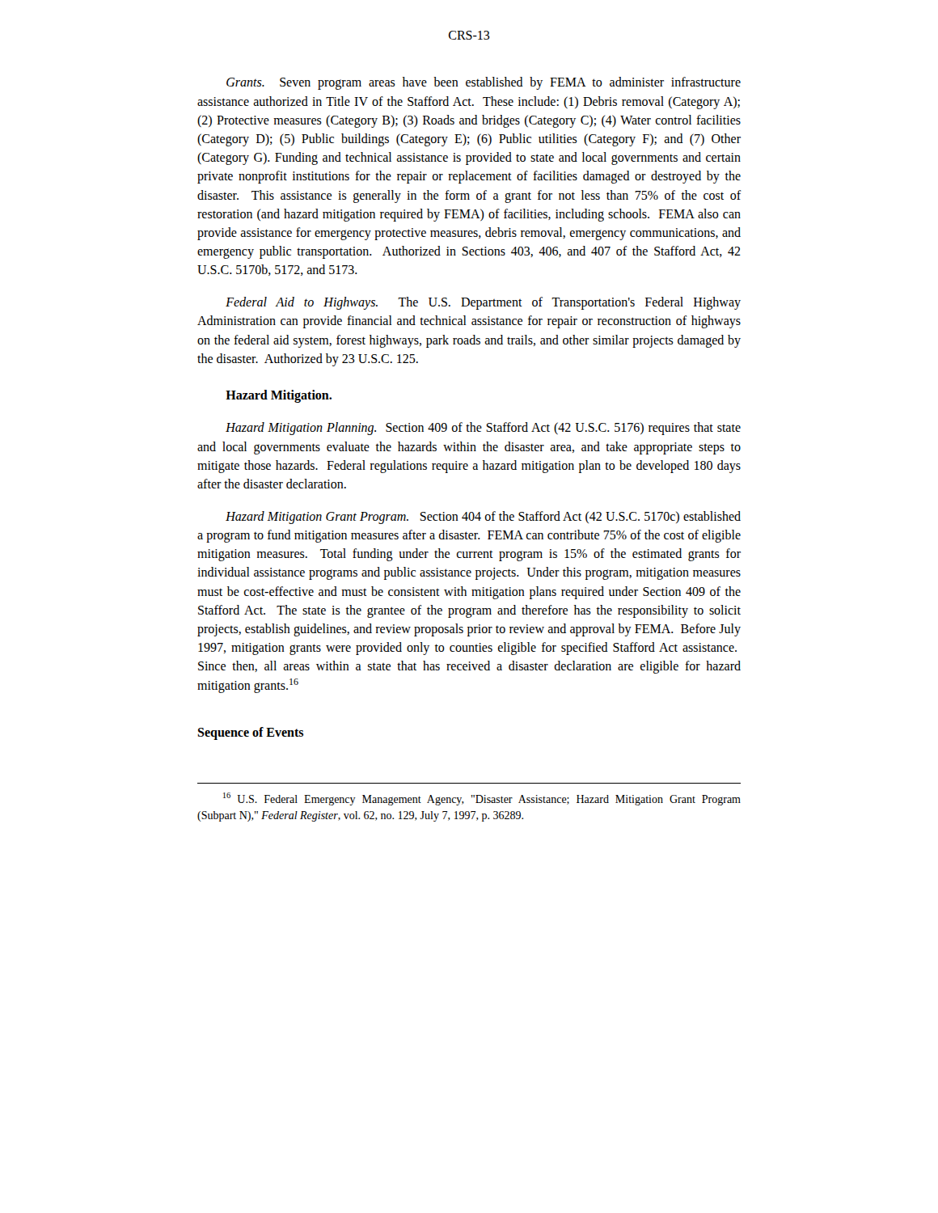CRS-13
Grants. Seven program areas have been established by FEMA to administer infrastructure assistance authorized in Title IV of the Stafford Act. These include: (1) Debris removal (Category A); (2) Protective measures (Category B); (3) Roads and bridges (Category C); (4) Water control facilities (Category D); (5) Public buildings (Category E); (6) Public utilities (Category F); and (7) Other (Category G). Funding and technical assistance is provided to state and local governments and certain private nonprofit institutions for the repair or replacement of facilities damaged or destroyed by the disaster. This assistance is generally in the form of a grant for not less than 75% of the cost of restoration (and hazard mitigation required by FEMA) of facilities, including schools. FEMA also can provide assistance for emergency protective measures, debris removal, emergency communications, and emergency public transportation. Authorized in Sections 403, 406, and 407 of the Stafford Act, 42 U.S.C. 5170b, 5172, and 5173.
Federal Aid to Highways. The U.S. Department of Transportation's Federal Highway Administration can provide financial and technical assistance for repair or reconstruction of highways on the federal aid system, forest highways, park roads and trails, and other similar projects damaged by the disaster. Authorized by 23 U.S.C. 125.
Hazard Mitigation.
Hazard Mitigation Planning. Section 409 of the Stafford Act (42 U.S.C. 5176) requires that state and local governments evaluate the hazards within the disaster area, and take appropriate steps to mitigate those hazards. Federal regulations require a hazard mitigation plan to be developed 180 days after the disaster declaration.
Hazard Mitigation Grant Program. Section 404 of the Stafford Act (42 U.S.C. 5170c) established a program to fund mitigation measures after a disaster. FEMA can contribute 75% of the cost of eligible mitigation measures. Total funding under the current program is 15% of the estimated grants for individual assistance programs and public assistance projects. Under this program, mitigation measures must be cost-effective and must be consistent with mitigation plans required under Section 409 of the Stafford Act. The state is the grantee of the program and therefore has the responsibility to solicit projects, establish guidelines, and review proposals prior to review and approval by FEMA. Before July 1997, mitigation grants were provided only to counties eligible for specified Stafford Act assistance. Since then, all areas within a state that has received a disaster declaration are eligible for hazard mitigation grants.16
Sequence of Events
16 U.S. Federal Emergency Management Agency, "Disaster Assistance; Hazard Mitigation Grant Program (Subpart N)," Federal Register, vol. 62, no. 129, July 7, 1997, p. 36289.